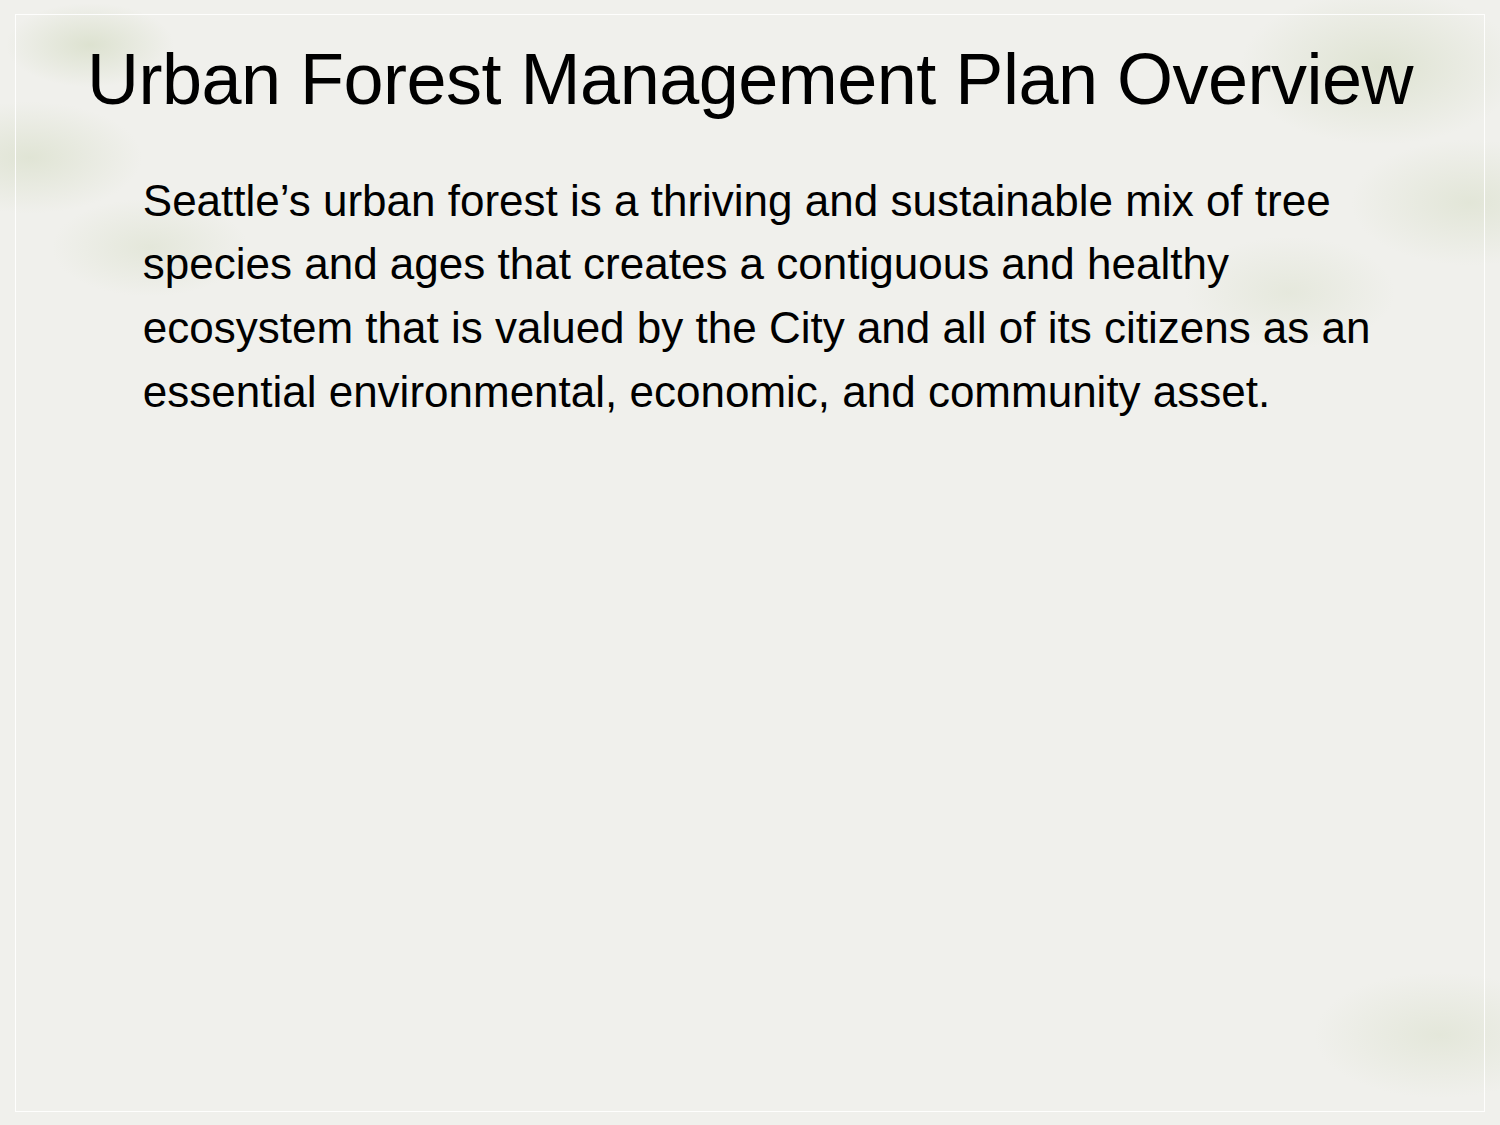Urban Forest Management Plan Overview
Seattle’s urban forest is a thriving and sustainable mix of tree species and ages that creates a contiguous and healthy ecosystem that is valued by the City and all of its citizens as an essential environmental, economic, and community asset.